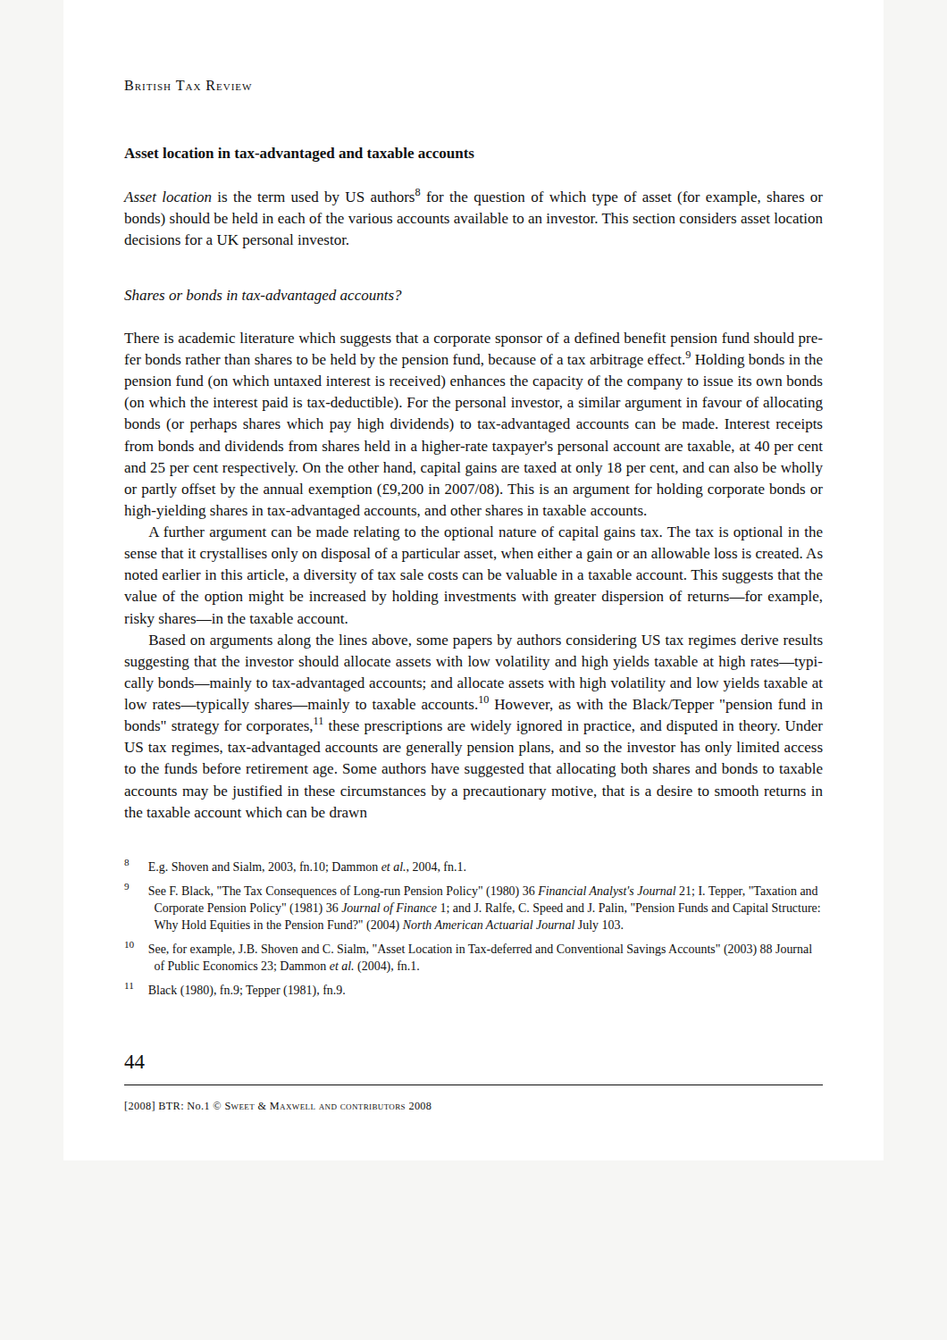British Tax Review
Asset location in tax-advantaged and taxable accounts
Asset location is the term used by US authors8 for the question of which type of asset (for example, shares or bonds) should be held in each of the various accounts available to an investor. This section considers asset location decisions for a UK personal investor.
Shares or bonds in tax-advantaged accounts?
There is academic literature which suggests that a corporate sponsor of a defined benefit pension fund should prefer bonds rather than shares to be held by the pension fund, because of a tax arbitrage effect.9 Holding bonds in the pension fund (on which untaxed interest is received) enhances the capacity of the company to issue its own bonds (on which the interest paid is tax-deductible). For the personal investor, a similar argument in favour of allocating bonds (or perhaps shares which pay high dividends) to tax-advantaged accounts can be made. Interest receipts from bonds and dividends from shares held in a higher-rate taxpayer's personal account are taxable, at 40 per cent and 25 per cent respectively. On the other hand, capital gains are taxed at only 18 per cent, and can also be wholly or partly offset by the annual exemption (£9,200 in 2007/08). This is an argument for holding corporate bonds or high-yielding shares in tax-advantaged accounts, and other shares in taxable accounts.
A further argument can be made relating to the optional nature of capital gains tax. The tax is optional in the sense that it crystallises only on disposal of a particular asset, when either a gain or an allowable loss is created. As noted earlier in this article, a diversity of tax sale costs can be valuable in a taxable account. This suggests that the value of the option might be increased by holding investments with greater dispersion of returns—for example, risky shares—in the taxable account.
Based on arguments along the lines above, some papers by authors considering US tax regimes derive results suggesting that the investor should allocate assets with low volatility and high yields taxable at high rates—typically bonds—mainly to tax-advantaged accounts; and allocate assets with high volatility and low yields taxable at low rates—typically shares—mainly to taxable accounts.10 However, as with the Black/Tepper "pension fund in bonds" strategy for corporates,11 these prescriptions are widely ignored in practice, and disputed in theory. Under US tax regimes, tax-advantaged accounts are generally pension plans, and so the investor has only limited access to the funds before retirement age. Some authors have suggested that allocating both shares and bonds to taxable accounts may be justified in these circumstances by a precautionary motive, that is a desire to smooth returns in the taxable account which can be drawn
8 E.g. Shoven and Sialm, 2003, fn.10; Dammon et al., 2004, fn.1.
9 See F. Black, "The Tax Consequences of Long-run Pension Policy" (1980) 36 Financial Analyst's Journal 21; I. Tepper, "Taxation and Corporate Pension Policy" (1981) 36 Journal of Finance 1; and J. Ralfe, C. Speed and J. Palin, "Pension Funds and Capital Structure: Why Hold Equities in the Pension Fund?" (2004) North American Actuarial Journal July 103.
10 See, for example, J.B. Shoven and C. Sialm, "Asset Location in Tax-deferred and Conventional Savings Accounts" (2003) 88 Journal of Public Economics 23; Dammon et al. (2004), fn.1.
11 Black (1980), fn.9; Tepper (1981), fn.9.
44
[2008] BTR: No.1 © Sweet & Maxwell and contributors 2008